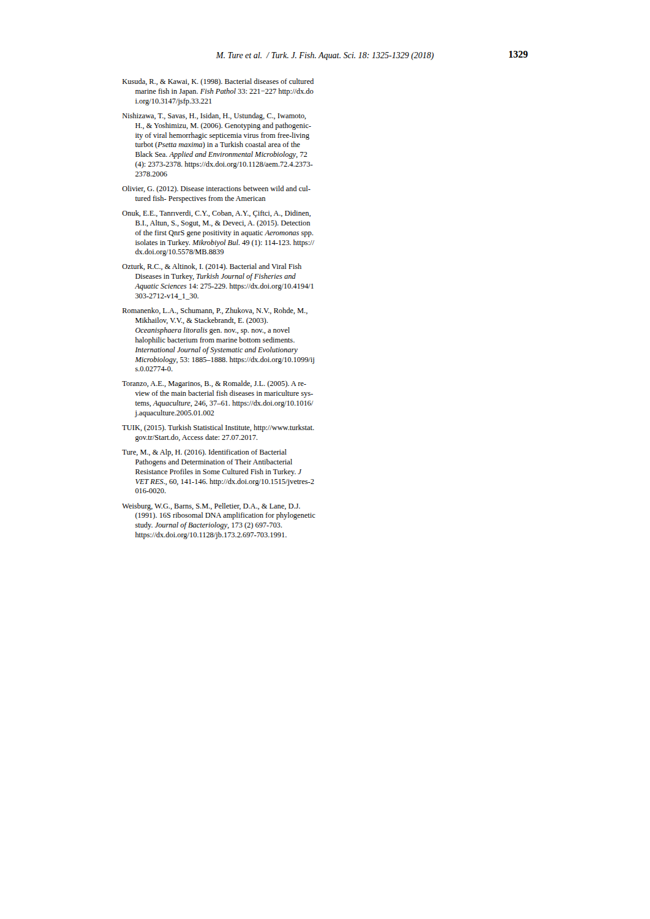M. Ture et al. / Turk. J. Fish. Aquat. Sci. 18: 1325-1329 (2018)
1329
Kusuda, R., & Kawai, K. (1998). Bacterial diseases of cultured marine fish in Japan. Fish Pathol 33: 221−227 http://dx.doi.org/10.3147/jsfp.33.221
Nishizawa, T., Savas, H., Isidan, H., Ustundag, C., Iwamoto, H., & Yoshimizu, M. (2006). Genotyping and pathogenicity of viral hemorrhagic septicemia virus from free-living turbot (Psetta maxima) in a Turkish coastal area of the Black Sea. Applied and Environmental Microbiology, 72 (4): 2373-2378. https://dx.doi.org/10.1128/aem.72.4.2373-2378.2006
Olivier, G. (2012). Disease interactions between wild and cultured fish- Perspectives from the American
Onuk, E.E., Tanrıverdi, C.Y., Coban, A.Y., Çiftci, A., Didinen, B.I., Altun, S., Sogut, M., & Deveci, A. (2015). Detection of the first QnrS gene positivity in aquatic Aeromonas spp. isolates in Turkey. Mikrobiyol Bul. 49 (1): 114-123. https://dx.doi.org/10.5578/MB.8839
Ozturk, R.C., & Altinok, I. (2014). Bacterial and Viral Fish Diseases in Turkey, Turkish Journal of Fisheries and Aquatic Sciences 14: 275-229. https://dx.doi.org/10.4194/1303-2712-v14_1_30.
Romanenko, L.A., Schumann, P., Zhukova, N.V., Rohde, M., Mikhailov, V.V., & Stackebrandt, E. (2003). Oceanisphaera litoralis gen. nov., sp. nov., a novel halophilic bacterium from marine bottom sediments. International Journal of Systematic and Evolutionary Microbiology, 53: 1885–1888. https://dx.doi.org/10.1099/ijs.0.02774-0.
Toranzo, A.E., Magarinos, B., & Romalde, J.L. (2005). A review of the main bacterial fish diseases in mariculture systems, Aquaculture, 246, 37–61. https://dx.doi.org/10.1016/j.aquaculture.2005.01.002
TUIK, (2015). Turkish Statistical Institute, http://www.turkstat. gov.tr/Start.do, Access date: 27.07.2017.
Ture, M., & Alp, H. (2016). Identification of Bacterial Pathogens and Determination of Their Antibacterial Resistance Profiles in Some Cultured Fish in Turkey. J VET RES., 60, 141-146. http://dx.doi.org/10.1515/jvetres-2016-0020.
Weisburg, W.G., Barns, S.M., Pelletier, D.A., & Lane, D.J. (1991). 16S ribosomal DNA amplification for phylogenetic study. Journal of Bacteriology, 173 (2) 697-703.
https://dx.doi.org/10.1128/jb.173.2.697-703.1991.